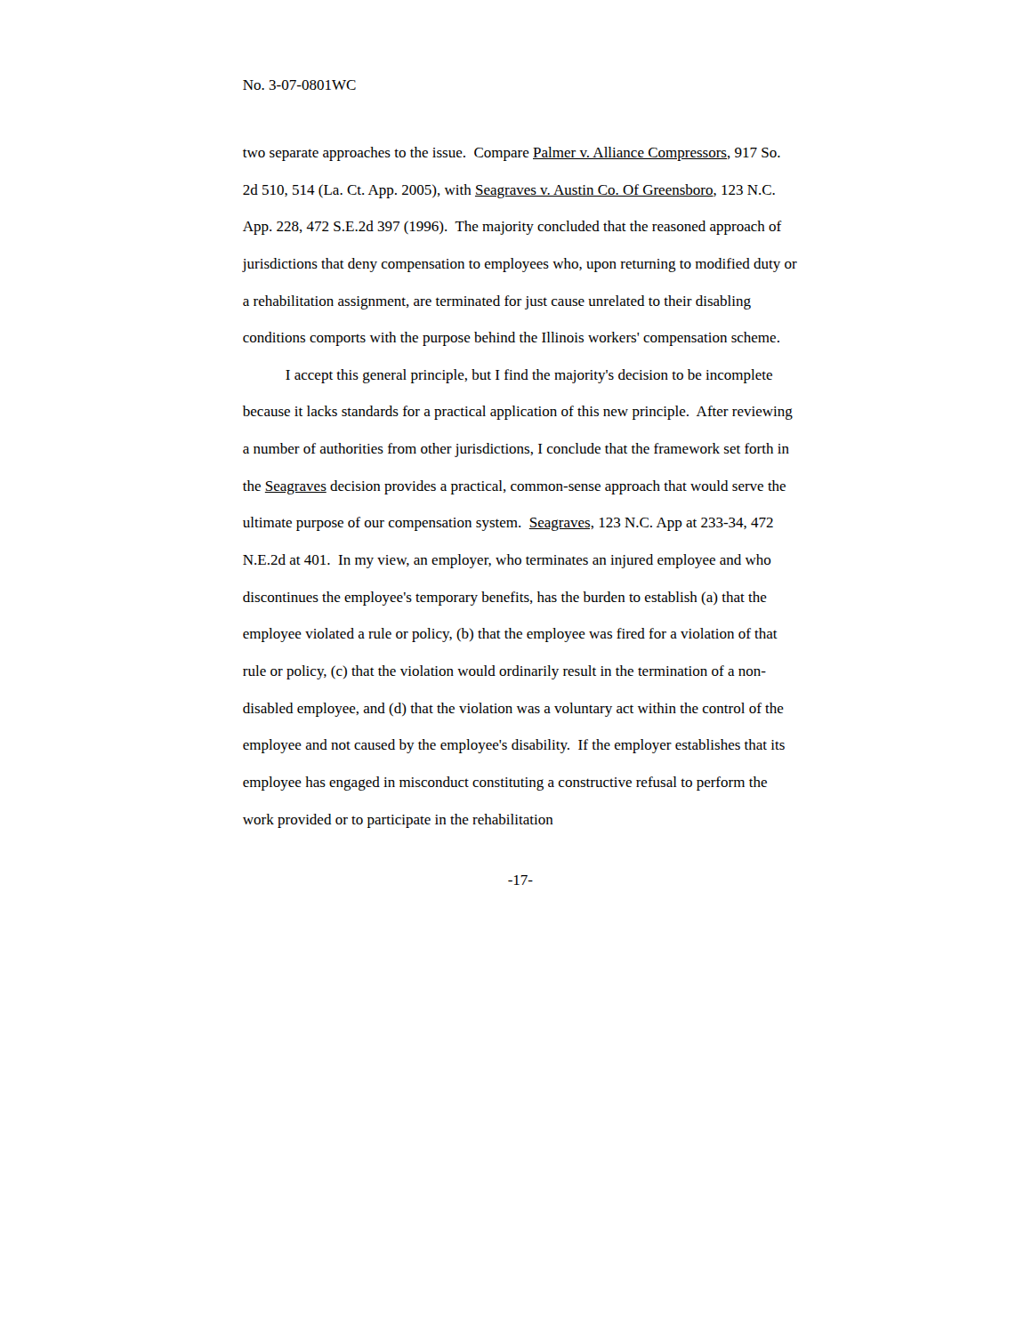No. 3-07-0801WC
two separate approaches to the issue. Compare Palmer v. Alliance Compressors, 917 So. 2d 510, 514 (La. Ct. App. 2005), with Seagraves v. Austin Co. Of Greensboro, 123 N.C. App. 228, 472 S.E.2d 397 (1996). The majority concluded that the reasoned approach of jurisdictions that deny compensation to employees who, upon returning to modified duty or a rehabilitation assignment, are terminated for just cause unrelated to their disabling conditions comports with the purpose behind the Illinois workers' compensation scheme.
I accept this general principle, but I find the majority's decision to be incomplete because it lacks standards for a practical application of this new principle. After reviewing a number of authorities from other jurisdictions, I conclude that the framework set forth in the Seagraves decision provides a practical, common-sense approach that would serve the ultimate purpose of our compensation system. Seagraves, 123 N.C. App at 233-34, 472 N.E.2d at 401. In my view, an employer, who terminates an injured employee and who discontinues the employee's temporary benefits, has the burden to establish (a) that the employee violated a rule or policy, (b) that the employee was fired for a violation of that rule or policy, (c) that the violation would ordinarily result in the termination of a non-disabled employee, and (d) that the violation was a voluntary act within the control of the employee and not caused by the employee's disability. If the employer establishes that its employee has engaged in misconduct constituting a constructive refusal to perform the work provided or to participate in the rehabilitation
-17-